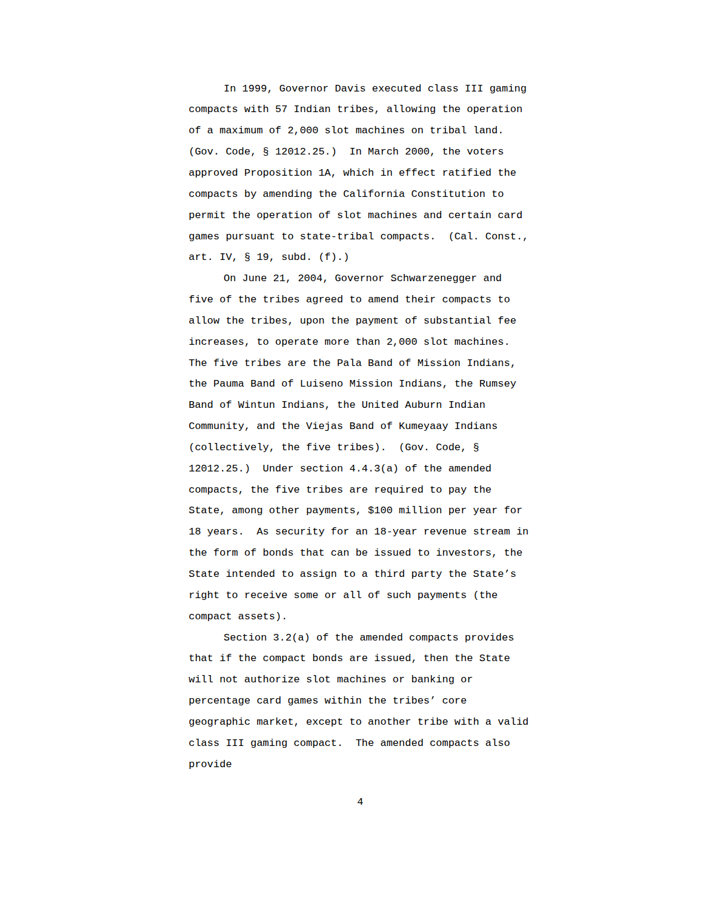In 1999, Governor Davis executed class III gaming compacts with 57 Indian tribes, allowing the operation of a maximum of 2,000 slot machines on tribal land. (Gov. Code, § 12012.25.) In March 2000, the voters approved Proposition 1A, which in effect ratified the compacts by amending the California Constitution to permit the operation of slot machines and certain card games pursuant to state-tribal compacts. (Cal. Const., art. IV, § 19, subd. (f).)
On June 21, 2004, Governor Schwarzenegger and five of the tribes agreed to amend their compacts to allow the tribes, upon the payment of substantial fee increases, to operate more than 2,000 slot machines. The five tribes are the Pala Band of Mission Indians, the Pauma Band of Luiseno Mission Indians, the Rumsey Band of Wintun Indians, the United Auburn Indian Community, and the Viejas Band of Kumeyaay Indians (collectively, the five tribes). (Gov. Code, § 12012.25.) Under section 4.4.3(a) of the amended compacts, the five tribes are required to pay the State, among other payments, $100 million per year for 18 years. As security for an 18-year revenue stream in the form of bonds that can be issued to investors, the State intended to assign to a third party the State’s right to receive some or all of such payments (the compact assets).
Section 3.2(a) of the amended compacts provides that if the compact bonds are issued, then the State will not authorize slot machines or banking or percentage card games within the tribes’ core geographic market, except to another tribe with a valid class III gaming compact. The amended compacts also provide
4